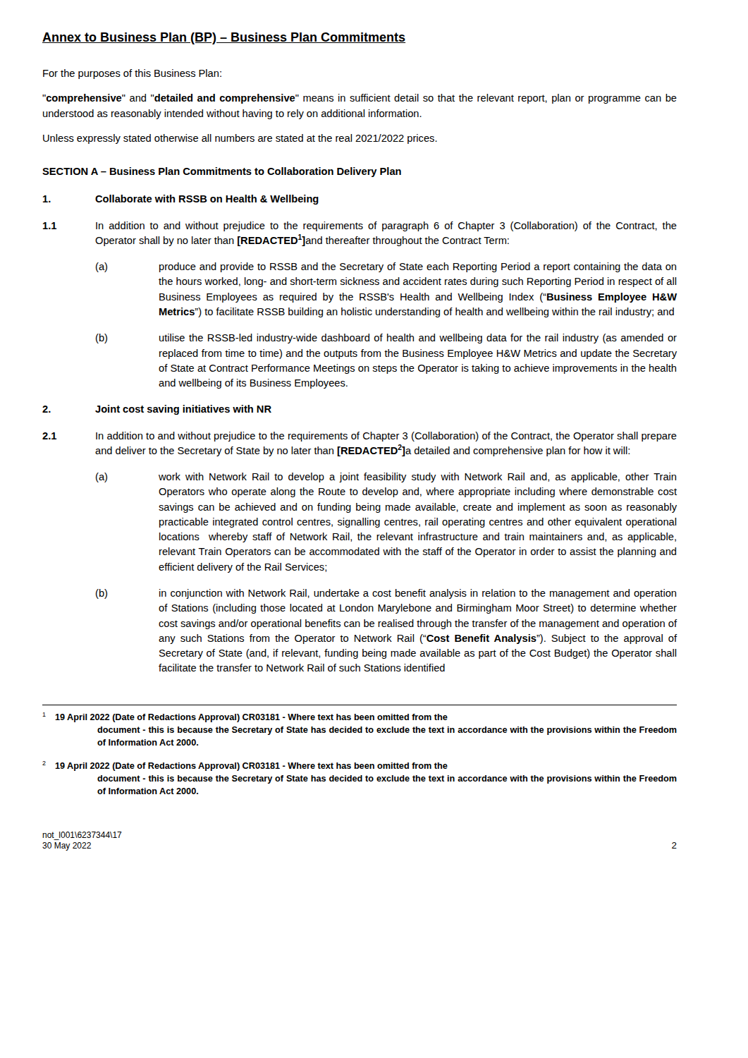Annex to Business Plan (BP) – Business Plan Commitments
For the purposes of this Business Plan:
"comprehensive" and "detailed and comprehensive" means in sufficient detail so that the relevant report, plan or programme can be understood as reasonably intended without having to rely on additional information.
Unless expressly stated otherwise all numbers are stated at the real 2021/2022 prices.
SECTION A – Business Plan Commitments to Collaboration Delivery Plan
1.
Collaborate with RSSB on Health & Wellbeing
1.1
In addition to and without prejudice to the requirements of paragraph 6 of Chapter 3 (Collaboration) of the Contract, the Operator shall by no later than [REDACTED1] and thereafter throughout the Contract Term:
(a)
produce and provide to RSSB and the Secretary of State each Reporting Period a report containing the data on the hours worked, long- and short-term sickness and accident rates during such Reporting Period in respect of all Business Employees as required by the RSSB's Health and Wellbeing Index (“Business Employee H&W Metrics”) to facilitate RSSB building an holistic understanding of health and wellbeing within the rail industry; and
(b)
utilise the RSSB-led industry-wide dashboard of health and wellbeing data for the rail industry (as amended or replaced from time to time) and the outputs from the Business Employee H&W Metrics and update the Secretary of State at Contract Performance Meetings on steps the Operator is taking to achieve improvements in the health and wellbeing of its Business Employees.
2.
Joint cost saving initiatives with NR
2.1
In addition to and without prejudice to the requirements of Chapter 3 (Collaboration) of the Contract, the Operator shall prepare and deliver to the Secretary of State by no later than [REDACTED2] a detailed and comprehensive plan for how it will:
(a)
work with Network Rail to develop a joint feasibility study with Network Rail and, as applicable, other Train Operators who operate along the Route to develop and, where appropriate including where demonstrable cost savings can be achieved and on funding being made available, create and implement as soon as reasonably practicable integrated control centres, signalling centres, rail operating centres and other equivalent operational locations whereby staff of Network Rail, the relevant infrastructure and train maintainers and, as applicable, relevant Train Operators can be accommodated with the staff of the Operator in order to assist the planning and efficient delivery of the Rail Services;
(b)
in conjunction with Network Rail, undertake a cost benefit analysis in relation to the management and operation of Stations (including those located at London Marylebone and Birmingham Moor Street) to determine whether cost savings and/or operational benefits can be realised through the transfer of the management and operation of any such Stations from the Operator to Network Rail (“Cost Benefit Analysis”). Subject to the approval of Secretary of State (and, if relevant, funding being made available as part of the Cost Budget) the Operator shall facilitate the transfer to Network Rail of such Stations identified
1
19 April 2022 (Date of Redactions Approval) CR03181 - Where text has been omitted from the document - this is because the Secretary of State has decided to exclude the text in accordance with the provisions within the Freedom of Information Act 2000.
2
19 April 2022 (Date of Redactions Approval) CR03181 - Where text has been omitted from the document - this is because the Secretary of State has decided to exclude the text in accordance with the provisions within the Freedom of Information Act 2000.
not_l001\6237344\17
30 May 2022
2